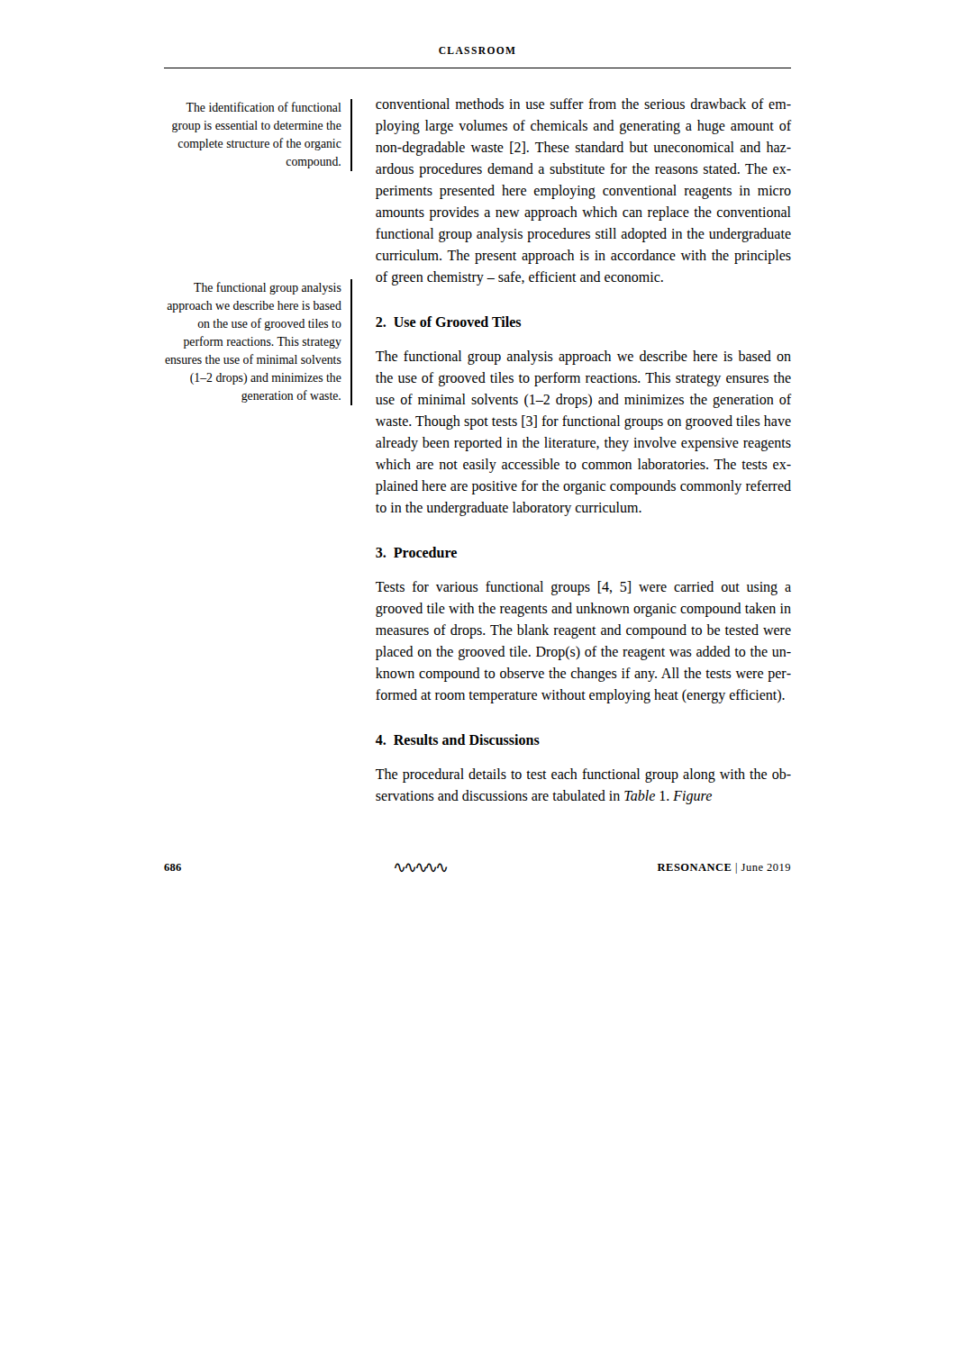CLASSROOM
The identification of functional group is essential to determine the complete structure of the organic compound.
The functional group analysis approach we describe here is based on the use of grooved tiles to perform reactions. This strategy ensures the use of minimal solvents (1–2 drops) and minimizes the generation of waste.
conventional methods in use suffer from the serious drawback of employing large volumes of chemicals and generating a huge amount of non-degradable waste [2]. These standard but uneconomical and hazardous procedures demand a substitute for the reasons stated. The experiments presented here employing conventional reagents in micro amounts provides a new approach which can replace the conventional functional group analysis procedures still adopted in the undergraduate curriculum. The present approach is in accordance with the principles of green chemistry – safe, efficient and economic.
2. Use of Grooved Tiles
The functional group analysis approach we describe here is based on the use of grooved tiles to perform reactions. This strategy ensures the use of minimal solvents (1–2 drops) and minimizes the generation of waste. Though spot tests [3] for functional groups on grooved tiles have already been reported in the literature, they involve expensive reagents which are not easily accessible to common laboratories. The tests explained here are positive for the organic compounds commonly referred to in the undergraduate laboratory curriculum.
3. Procedure
Tests for various functional groups [4, 5] were carried out using a grooved tile with the reagents and unknown organic compound taken in measures of drops. The blank reagent and compound to be tested were placed on the grooved tile. Drop(s) of the reagent was added to the unknown compound to observe the changes if any. All the tests were performed at room temperature without employing heat (energy efficient).
4. Results and Discussions
The procedural details to test each functional group along with the observations and discussions are tabulated in Table 1. Figure
686 ∿∿∿∿∿ RESONANCE | June 2019